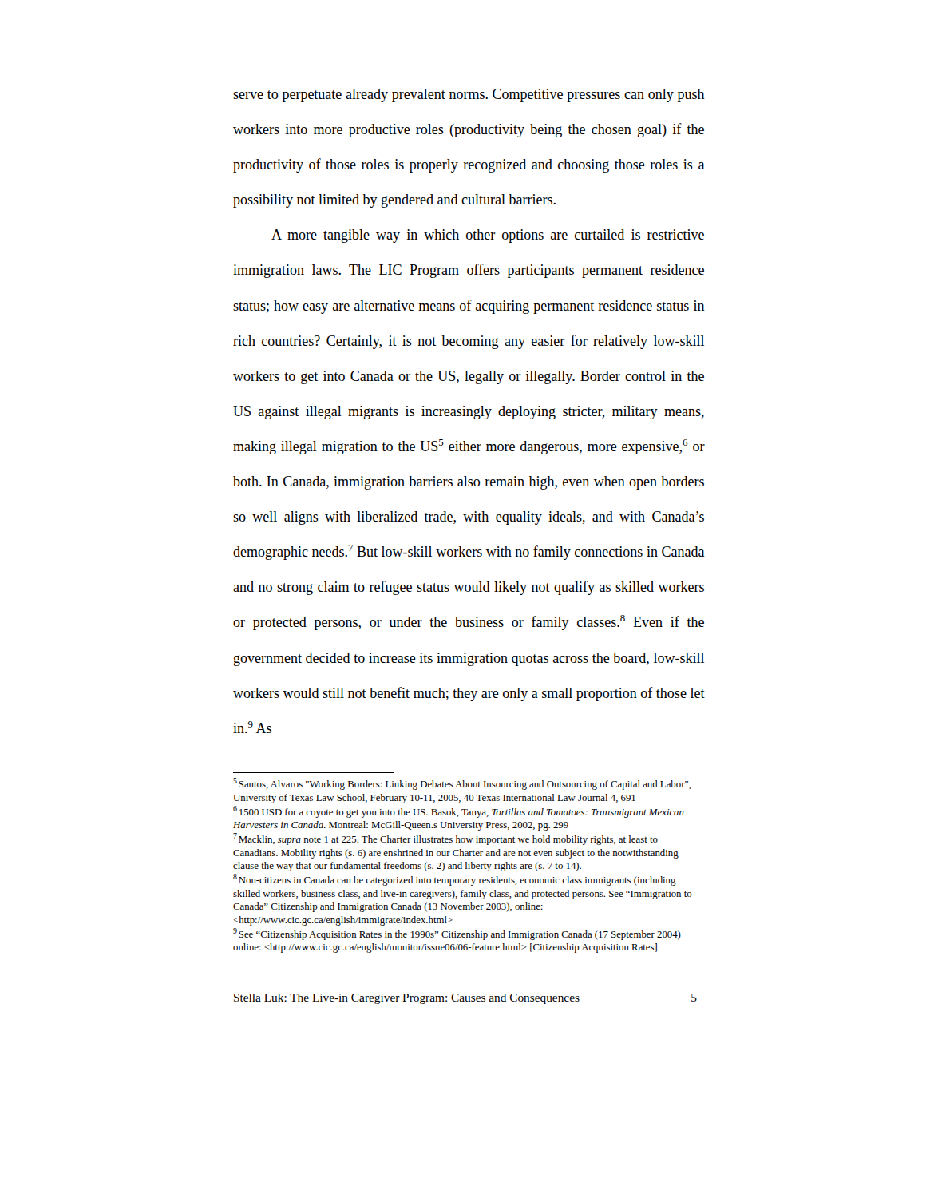serve to perpetuate already prevalent norms. Competitive pressures can only push workers into more productive roles (productivity being the chosen goal) if the productivity of those roles is properly recognized and choosing those roles is a possibility not limited by gendered and cultural barriers.
A more tangible way in which other options are curtailed is restrictive immigration laws. The LIC Program offers participants permanent residence status; how easy are alternative means of acquiring permanent residence status in rich countries? Certainly, it is not becoming any easier for relatively low-skill workers to get into Canada or the US, legally or illegally. Border control in the US against illegal migrants is increasingly deploying stricter, military means, making illegal migration to the US5 either more dangerous, more expensive,6 or both. In Canada, immigration barriers also remain high, even when open borders so well aligns with liberalized trade, with equality ideals, and with Canada’s demographic needs.7 But low-skill workers with no family connections in Canada and no strong claim to refugee status would likely not qualify as skilled workers or protected persons, or under the business or family classes.8 Even if the government decided to increase its immigration quotas across the board, low-skill workers would still not benefit much; they are only a small proportion of those let in.9 As
Santos, Alvaros "Working Borders: Linking Debates About Insourcing and Outsourcing of Capital and Labor", University of Texas Law School, February 10-11, 2005, 40 Texas International Law Journal 4, 691
1500 USD for a coyote to get you into the US. Basok, Tanya, Tortillas and Tomatoes: Transmigrant Mexican Harvesters in Canada. Montreal: McGill-Queen.s University Press, 2002, pg. 299
Macklin, supra note 1 at 225. The Charter illustrates how important we hold mobility rights, at least to Canadians. Mobility rights (s. 6) are enshrined in our Charter and are not even subject to the notwithstanding clause the way that our fundamental freedoms (s. 2) and liberty rights are (s. 7 to 14).
Non-citizens in Canada can be categorized into temporary residents, economic class immigrants (including skilled workers, business class, and live-in caregivers), family class, and protected persons. See “Immigration to Canada” Citizenship and Immigration Canada (13 November 2003), online: <http://www.cic.gc.ca/english/immigrate/index.html>
See “Citizenship Acquisition Rates in the 1990s” Citizenship and Immigration Canada (17 September 2004) online: <http://www.cic.gc.ca/english/monitor/issue06/06-feature.html> [Citizenship Acquisition Rates]
Stella Luk: The Live-in Caregiver Program: Causes and Consequences 5